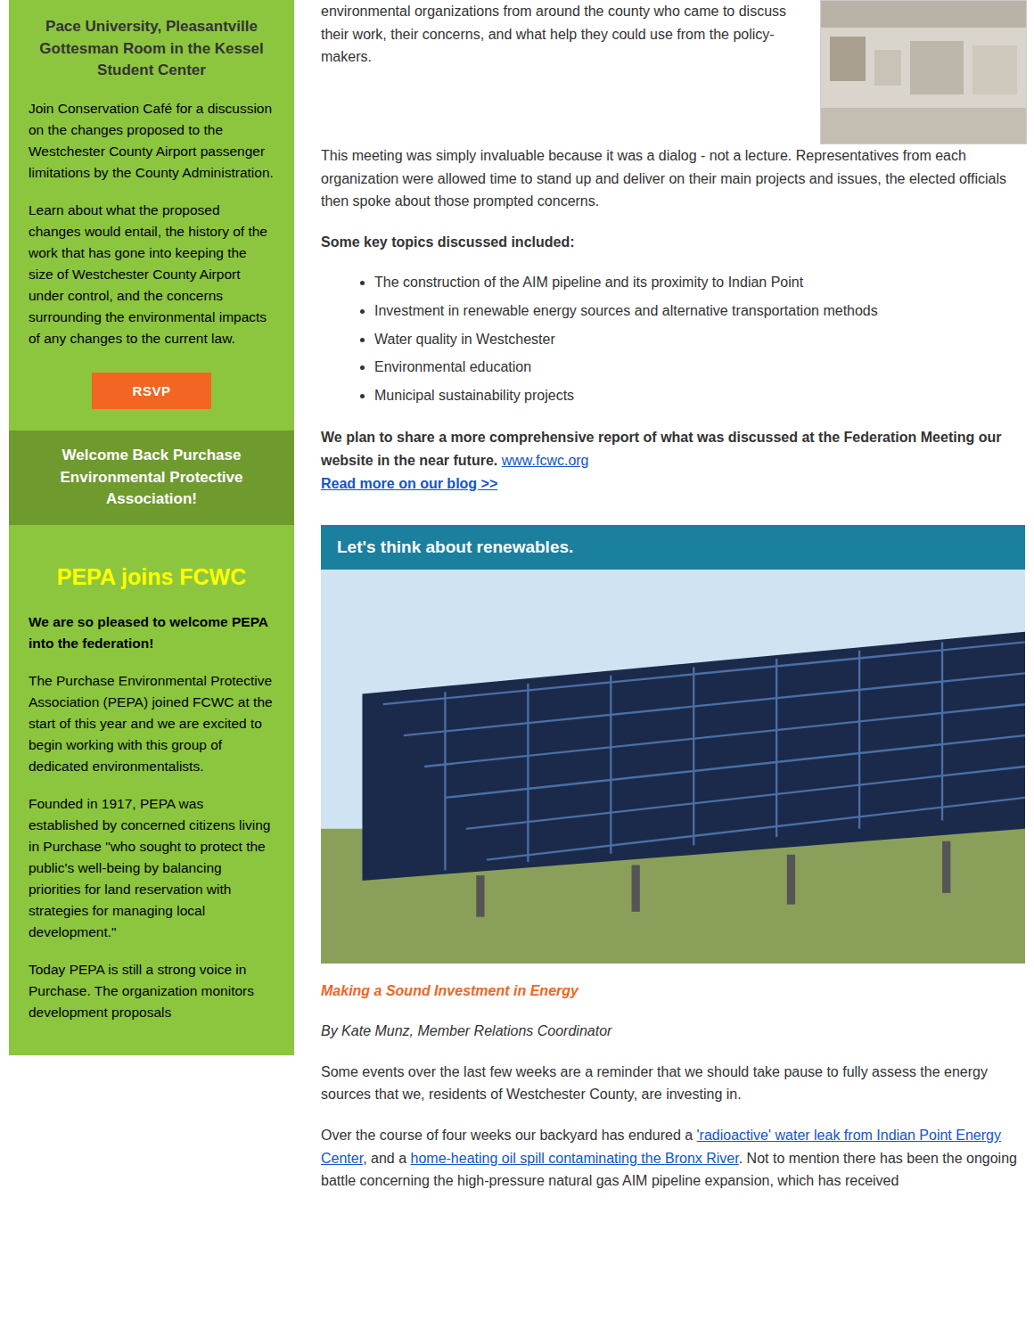Pace University, Pleasantville
Gottesman Room in the Kessel
Student Center
Join Conservation Café for a discussion on the changes proposed to the Westchester County Airport passenger limitations by the County Administration.
Learn about what the proposed changes would entail, the history of the work that has gone into keeping the size of Westchester County Airport under control, and the concerns surrounding the environmental impacts of any changes to the current law.
RSVP
Welcome Back Purchase Environmental Protective Association!
PEPA joins FCWC
We are so pleased to welcome PEPA into the federation!
The Purchase Environmental Protective Association (PEPA) joined FCWC at the start of this year and we are excited to begin working with this group of dedicated environmentalists.
Founded in 1917, PEPA was established by concerned citizens living in Purchase "who sought to protect the public's well-being by balancing priorities for land reservation with strategies for managing local development."
Today PEPA is still a strong voice in Purchase. The organization monitors development proposals
environmental organizations from around the county who came to discuss their work, their concerns, and what help they could use from the policy-makers.
This meeting was simply invaluable because it was a dialog - not a lecture. Representatives from each organization were allowed time to stand up and deliver on their main projects and issues, the elected officials then spoke about those prompted concerns.
Some key topics discussed included:
The construction of the AIM pipeline and its proximity to Indian Point
Investment in renewable energy sources and alternative transportation methods
Water quality in Westchester
Environmental education
Municipal sustainability projects
We plan to share a more comprehensive report of what was discussed at the Federation Meeting our website in the near future. www.fcwc.org
Read more on our blog >>
Let's think about renewables.
Making a Sound Investment in Energy
By Kate Munz, Member Relations Coordinator
Some events over the last few weeks are a reminder that we should take pause to fully assess the energy sources that we, residents of Westchester County, are investing in.
Over the course of four weeks our backyard has endured a 'radioactive' water leak from Indian Point Energy Center, and a home-heating oil spill contaminating the Bronx River. Not to mention there has been the ongoing battle concerning the high-pressure natural gas AIM pipeline expansion, which has received